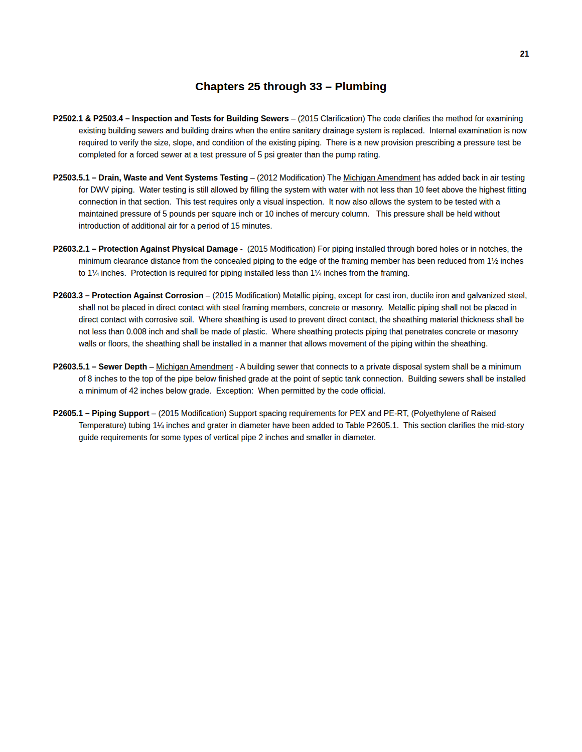21
Chapters 25 through 33 – Plumbing
P2502.1 & P2503.4 – Inspection and Tests for Building Sewers – (2015 Clarification) The code clarifies the method for examining existing building sewers and building drains when the entire sanitary drainage system is replaced. Internal examination is now required to verify the size, slope, and condition of the existing piping. There is a new provision prescribing a pressure test be completed for a forced sewer at a test pressure of 5 psi greater than the pump rating.
P2503.5.1 – Drain, Waste and Vent Systems Testing – (2012 Modification) The Michigan Amendment has added back in air testing for DWV piping. Water testing is still allowed by filling the system with water with not less than 10 feet above the highest fitting connection in that section. This test requires only a visual inspection. It now also allows the system to be tested with a maintained pressure of 5 pounds per square inch or 10 inches of mercury column. This pressure shall be held without introduction of additional air for a period of 15 minutes.
P2603.2.1 – Protection Against Physical Damage - (2015 Modification) For piping installed through bored holes or in notches, the minimum clearance distance from the concealed piping to the edge of the framing member has been reduced from 1½ inches to 1¼ inches. Protection is required for piping installed less than 1¼ inches from the framing.
P2603.3 – Protection Against Corrosion – (2015 Modification) Metallic piping, except for cast iron, ductile iron and galvanized steel, shall not be placed in direct contact with steel framing members, concrete or masonry. Metallic piping shall not be placed in direct contact with corrosive soil. Where sheathing is used to prevent direct contact, the sheathing material thickness shall be not less than 0.008 inch and shall be made of plastic. Where sheathing protects piping that penetrates concrete or masonry walls or floors, the sheathing shall be installed in a manner that allows movement of the piping within the sheathing.
P2603.5.1 – Sewer Depth – Michigan Amendment - A building sewer that connects to a private disposal system shall be a minimum of 8 inches to the top of the pipe below finished grade at the point of septic tank connection. Building sewers shall be installed a minimum of 42 inches below grade. Exception: When permitted by the code official.
P2605.1 – Piping Support – (2015 Modification) Support spacing requirements for PEX and PE-RT, (Polyethylene of Raised Temperature) tubing 1¼ inches and grater in diameter have been added to Table P2605.1. This section clarifies the mid-story guide requirements for some types of vertical pipe 2 inches and smaller in diameter.